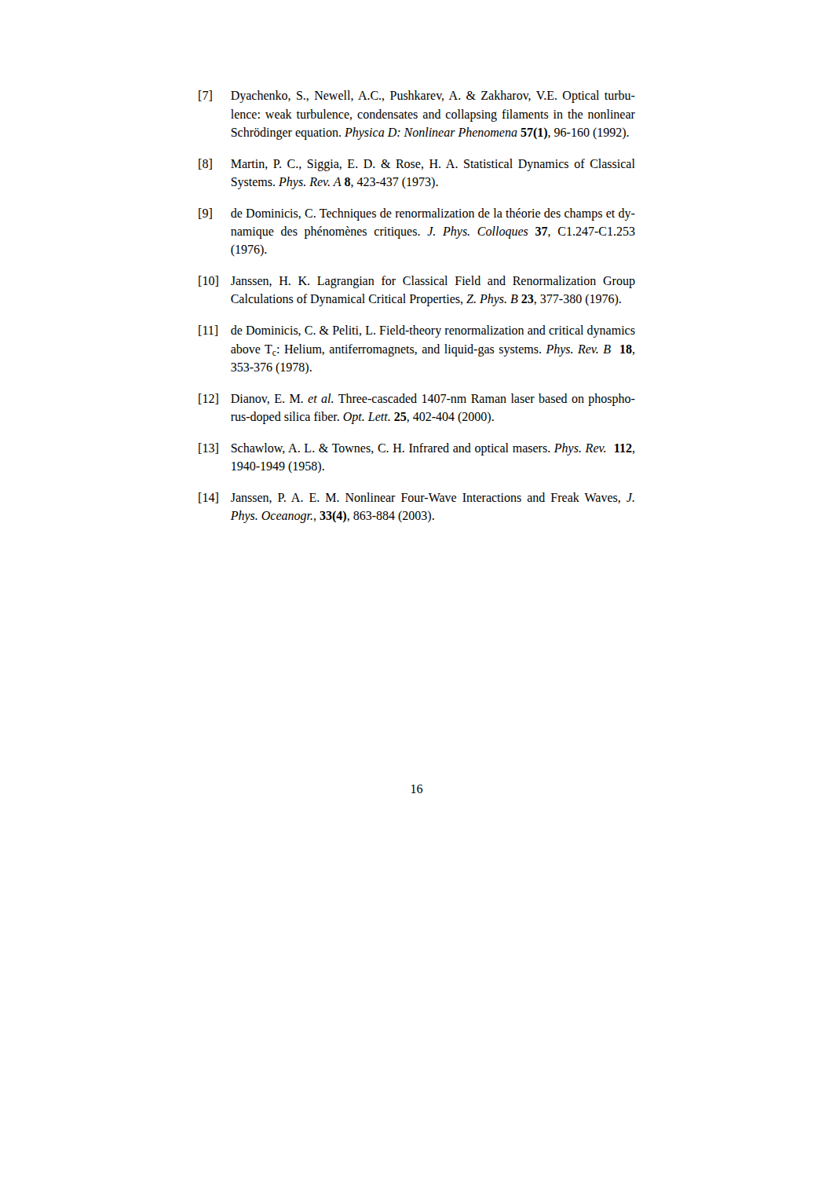[7] Dyachenko, S., Newell, A.C., Pushkarev, A. & Zakharov, V.E. Optical turbulence: weak turbulence, condensates and collapsing filaments in the nonlinear Schrödinger equation. Physica D: Nonlinear Phenomena 57(1), 96-160 (1992).
[8] Martin, P. C., Siggia, E. D. & Rose, H. A. Statistical Dynamics of Classical Systems. Phys. Rev. A 8, 423-437 (1973).
[9] de Dominicis, C. Techniques de renormalization de la théorie des champs et dynamique des phénomènes critiques. J. Phys. Colloques 37, C1.247-C1.253 (1976).
[10] Janssen, H. K. Lagrangian for Classical Field and Renormalization Group Calculations of Dynamical Critical Properties, Z. Phys. B 23, 377-380 (1976).
[11] de Dominicis, C. & Peliti, L. Field-theory renormalization and critical dynamics above Tc: Helium, antiferromagnets, and liquid-gas systems. Phys. Rev. B 18, 353-376 (1978).
[12] Dianov, E. M. et al. Three-cascaded 1407-nm Raman laser based on phosphorus-doped silica fiber. Opt. Lett. 25, 402-404 (2000).
[13] Schawlow, A. L. & Townes, C. H. Infrared and optical masers. Phys. Rev. 112, 1940-1949 (1958).
[14] Janssen, P. A. E. M. Nonlinear Four-Wave Interactions and Freak Waves, J. Phys. Oceanogr., 33(4), 863-884 (2003).
16